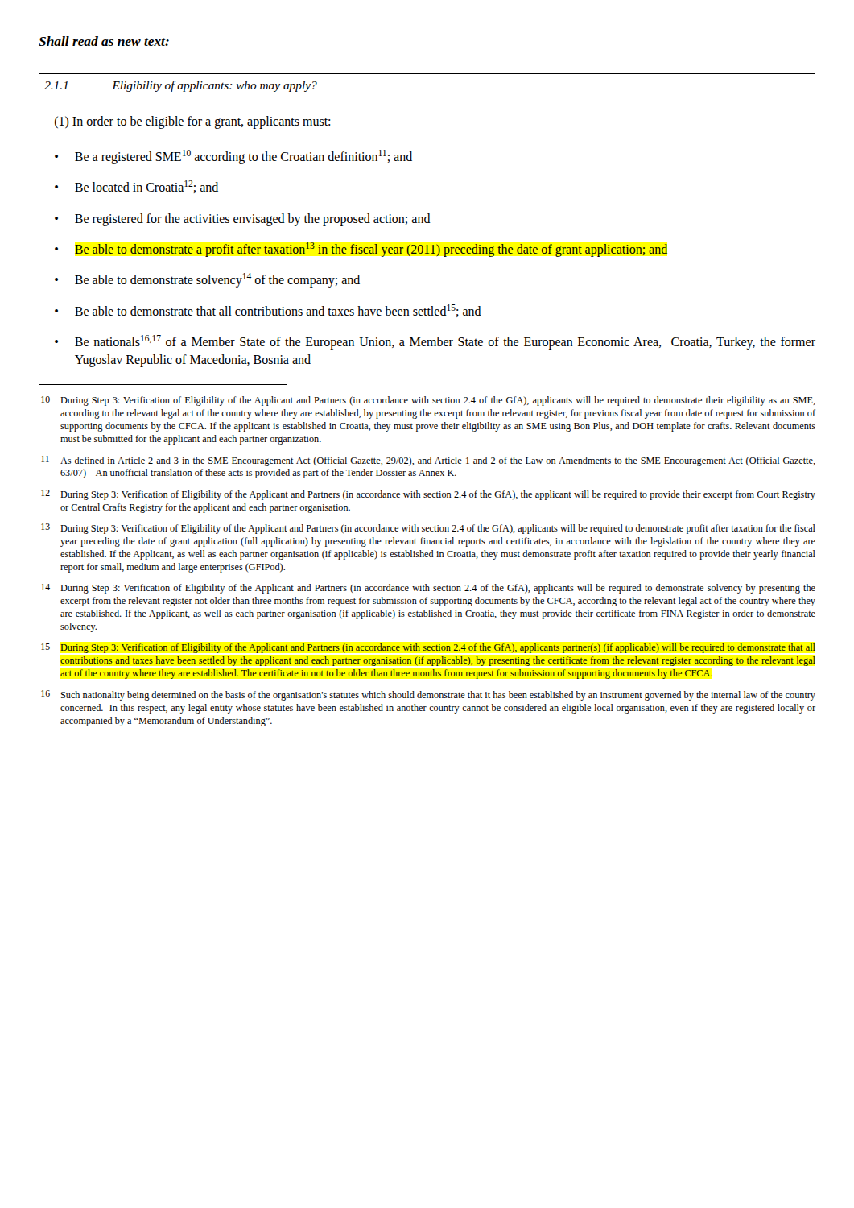Shall read as new text:
2.1.1 Eligibility of applicants: who may apply?
(1) In order to be eligible for a grant, applicants must:
Be a registered SME10 according to the Croatian definition11; and
Be located in Croatia12; and
Be registered for the activities envisaged by the proposed action; and
Be able to demonstrate a profit after taxation13 in the fiscal year (2011) preceding the date of grant application; and
Be able to demonstrate solvency14 of the company; and
Be able to demonstrate that all contributions and taxes have been settled15; and
Be nationals16,17 of a Member State of the European Union, a Member State of the European Economic Area, Croatia, Turkey, the former Yugoslav Republic of Macedonia, Bosnia and
During Step 3: Verification of Eligibility of the Applicant and Partners (in accordance with section 2.4 of the GfA), applicants will be required to demonstrate their eligibility as an SME, according to the relevant legal act of the country where they are established, by presenting the excerpt from the relevant register, for previous fiscal year from date of request for submission of supporting documents by the CFCA. If the applicant is established in Croatia, they must prove their eligibility as an SME using Bon Plus, and DOH template for crafts. Relevant documents must be submitted for the applicant and each partner organization.
As defined in Article 2 and 3 in the SME Encouragement Act (Official Gazette, 29/02), and Article 1 and 2 of the Law on Amendments to the SME Encouragement Act (Official Gazette, 63/07) – An unofficial translation of these acts is provided as part of the Tender Dossier as Annex K.
During Step 3: Verification of Eligibility of the Applicant and Partners (in accordance with section 2.4 of the GfA), the applicant will be required to provide their excerpt from Court Registry or Central Crafts Registry for the applicant and each partner organisation.
During Step 3: Verification of Eligibility of the Applicant and Partners (in accordance with section 2.4 of the GfA), applicants will be required to demonstrate profit after taxation for the fiscal year preceding the date of grant application (full application) by presenting the relevant financial reports and certificates, in accordance with the legislation of the country where they are established. If the Applicant, as well as each partner organisation (if applicable) is established in Croatia, they must demonstrate profit after taxation required to provide their yearly financial report for small, medium and large enterprises (GFIPod).
During Step 3: Verification of Eligibility of the Applicant and Partners (in accordance with section 2.4 of the GfA), applicants will be required to demonstrate solvency by presenting the excerpt from the relevant register not older than three months from request for submission of supporting documents by the CFCA, according to the relevant legal act of the country where they are established. If the Applicant, as well as each partner organisation (if applicable) is established in Croatia, they must provide their certificate from FINA Register in order to demonstrate solvency.
During Step 3: Verification of Eligibility of the Applicant and Partners (in accordance with section 2.4 of the GfA), applicants partner(s) (if applicable) will be required to demonstrate that all contributions and taxes have been settled by the applicant and each partner organisation (if applicable), by presenting the certificate from the relevant register according to the relevant legal act of the country where they are established. The certificate in not to be older than three months from request for submission of supporting documents by the CFCA.
Such nationality being determined on the basis of the organisation's statutes which should demonstrate that it has been established by an instrument governed by the internal law of the country concerned. In this respect, any legal entity whose statutes have been established in another country cannot be considered an eligible local organisation, even if they are registered locally or accompanied by a “Memorandum of Understanding”.